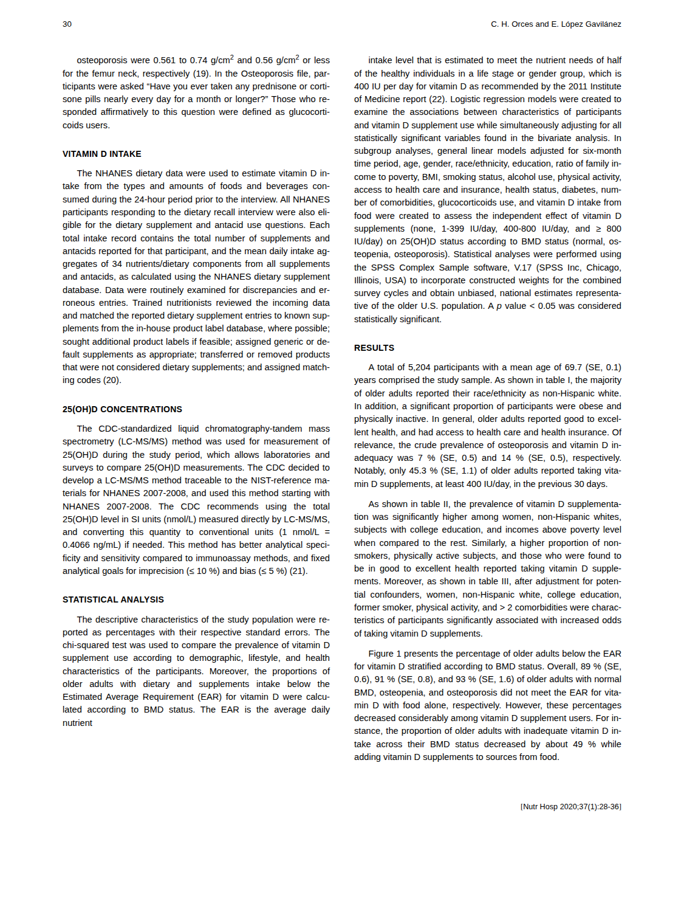30 C. H. Orces and E. López Gavilánez
osteoporosis were 0.561 to 0.74 g/cm2 and 0.56 g/cm2 or less for the femur neck, respectively (19). In the Osteoporosis file, participants were asked “Have you ever taken any prednisone or cortisone pills nearly every day for a month or longer?” Those who responded affirmatively to this question were defined as glucocorticoids users.
Vitamin D intake
The NHANES dietary data were used to estimate vitamin D intake from the types and amounts of foods and beverages consumed during the 24-hour period prior to the interview. All NHANES participants responding to the dietary recall interview were also eligible for the dietary supplement and antacid use questions. Each total intake record contains the total number of supplements and antacids reported for that participant, and the mean daily intake aggregates of 34 nutrients/dietary components from all supplements and antacids, as calculated using the NHANES dietary supplement database. Data were routinely examined for discrepancies and erroneous entries. Trained nutritionists reviewed the incoming data and matched the reported dietary supplement entries to known supplements from the in-house product label database, where possible; sought additional product labels if feasible; assigned generic or default supplements as appropriate; transferred or removed products that were not considered dietary supplements; and assigned matching codes (20).
25(OH)D concentrations
The CDC-standardized liquid chromatography-tandem mass spectrometry (LC-MS/MS) method was used for measurement of 25(OH)D during the study period, which allows laboratories and surveys to compare 25(OH)D measurements. The CDC decided to develop a LC-MS/MS method traceable to the NIST-reference materials for NHANES 2007-2008, and used this method starting with NHANES 2007-2008. The CDC recommends using the total 25(OH)D level in SI units (nmol/L) measured directly by LC-MS/MS, and converting this quantity to conventional units (1 nmol/L = 0.4066 ng/mL) if needed. This method has better analytical specificity and sensitivity compared to immunoassay methods, and fixed analytical goals for imprecision (≤ 10 %) and bias (≤ 5 %) (21).
Statistical analysis
The descriptive characteristics of the study population were reported as percentages with their respective standard errors. The chi-squared test was used to compare the prevalence of vitamin D supplement use according to demographic, lifestyle, and health characteristics of the participants. Moreover, the proportions of older adults with dietary and supplements intake below the Estimated Average Requirement (EAR) for vitamin D were calculated according to BMD status. The EAR is the average daily nutrient
intake level that is estimated to meet the nutrient needs of half of the healthy individuals in a life stage or gender group, which is 400 IU per day for vitamin D as recommended by the 2011 Institute of Medicine report (22). Logistic regression models were created to examine the associations between characteristics of participants and vitamin D supplement use while simultaneously adjusting for all statistically significant variables found in the bivariate analysis. In subgroup analyses, general linear models adjusted for six-month time period, age, gender, race/ethnicity, education, ratio of family income to poverty, BMI, smoking status, alcohol use, physical activity, access to health care and insurance, health status, diabetes, number of comorbidities, glucocorticoids use, and vitamin D intake from food were created to assess the independent effect of vitamin D supplements (none, 1-399 IU/day, 400-800 IU/day, and ≥ 800 IU/day) on 25(OH)D status according to BMD status (normal, osteopenia, osteoporosis). Statistical analyses were performed using the SPSS Complex Sample software, V.17 (SPSS Inc, Chicago, Illinois, USA) to incorporate constructed weights for the combined survey cycles and obtain unbiased, national estimates representative of the older U.S. population. A p value < 0.05 was considered statistically significant.
Results
A total of 5,204 participants with a mean age of 69.7 (SE, 0.1) years comprised the study sample. As shown in table I, the majority of older adults reported their race/ethnicity as non-Hispanic white. In addition, a significant proportion of participants were obese and physically inactive. In general, older adults reported good to excellent health, and had access to health care and health insurance. Of relevance, the crude prevalence of osteoporosis and vitamin D inadequacy was 7 % (SE, 0.5) and 14 % (SE, 0.5), respectively. Notably, only 45.3 % (SE, 1.1) of older adults reported taking vitamin D supplements, at least 400 IU/day, in the previous 30 days.
As shown in table II, the prevalence of vitamin D supplementation was significantly higher among women, non-Hispanic whites, subjects with college education, and incomes above poverty level when compared to the rest. Similarly, a higher proportion of non-smokers, physically active subjects, and those who were found to be in good to excellent health reported taking vitamin D supplements. Moreover, as shown in table III, after adjustment for potential confounders, women, non-Hispanic white, college education, former smoker, physical activity, and > 2 comorbidities were characteristics of participants significantly associated with increased odds of taking vitamin D supplements.
Figure 1 presents the percentage of older adults below the EAR for vitamin D stratified according to BMD status. Overall, 89 % (SE, 0.6), 91 % (SE, 0.8), and 93 % (SE, 1.6) of older adults with normal BMD, osteopenia, and osteoporosis did not meet the EAR for vitamin D with food alone, respectively. However, these percentages decreased considerably among vitamin D supplement users. For instance, the proportion of older adults with inadequate vitamin D intake across their BMD status decreased by about 49 % while adding vitamin D supplements to sources from food.
[Nutr Hosp 2020;37(1):28-36]